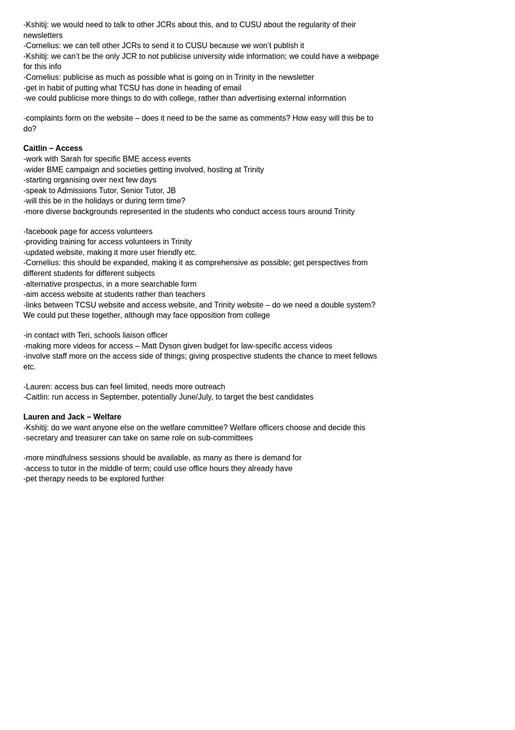-Kshitij: we would need to talk to other JCRs about this, and to CUSU about the regularity of their newsletters
-Cornelius: we can tell other JCRs to send it to CUSU because we won’t publish it
-Kshitij: we can’t be the only JCR to not publicise university wide information; we could have a webpage for this info
-Cornelius: publicise as much as possible what is going on in Trinity in the newsletter
-get in habit of putting what TCSU has done in heading of email
-we could publicise more things to do with college, rather than advertising external information
-complaints form on the website – does it need to be the same as comments? How easy will this be to do?
Caitlin – Access
-work with Sarah for specific BME access events
-wider BME campaign and societies getting involved, hosting at Trinity
-starting organising over next few days
-speak to Admissions Tutor, Senior Tutor, JB
-will this be in the holidays or during term time?
-more diverse backgrounds represented in the students who conduct access tours around Trinity
-facebook page for access volunteers
-providing training for access volunteers in Trinity
-updated website, making it more user friendly etc.
-Cornelius: this should be expanded, making it as comprehensive as possible; get perspectives from different students for different subjects
-alternative prospectus, in a more searchable form
-aim access website at students rather than teachers
-links between TCSU website and access website, and Trinity website – do we need a double system? We could put these together, although may face opposition from college
-in contact with Teri, schools liaison officer
-making more videos for access – Matt Dyson given budget for law-specific access videos
-involve staff more on the access side of things; giving prospective students the chance to meet fellows etc.
-Lauren: access bus can feel limited, needs more outreach
-Caitlin: run access in September, potentially June/July, to target the best candidates
Lauren and Jack – Welfare
-Kshitij: do we want anyone else on the welfare committee? Welfare officers choose and decide this
-secretary and treasurer can take on same role on sub-committees
-more mindfulness sessions should be available, as many as there is demand for
-access to tutor in the middle of term; could use office hours they already have
-pet therapy needs to be explored further